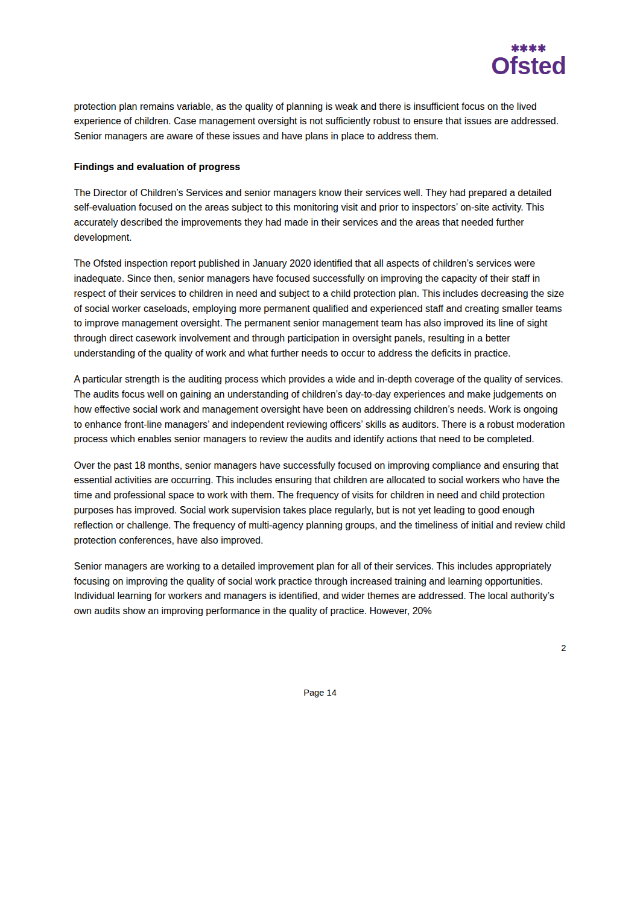✱✱✱✱
Ofsted
protection plan remains variable, as the quality of planning is weak and there is insufficient focus on the lived experience of children. Case management oversight is not sufficiently robust to ensure that issues are addressed. Senior managers are aware of these issues and have plans in place to address them.
Findings and evaluation of progress
The Director of Children’s Services and senior managers know their services well. They had prepared a detailed self-evaluation focused on the areas subject to this monitoring visit and prior to inspectors’ on-site activity. This accurately described the improvements they had made in their services and the areas that needed further development.
The Ofsted inspection report published in January 2020 identified that all aspects of children’s services were inadequate. Since then, senior managers have focused successfully on improving the capacity of their staff in respect of their services to children in need and subject to a child protection plan. This includes decreasing the size of social worker caseloads, employing more permanent qualified and experienced staff and creating smaller teams to improve management oversight. The permanent senior management team has also improved its line of sight through direct casework involvement and through participation in oversight panels, resulting in a better understanding of the quality of work and what further needs to occur to address the deficits in practice.
A particular strength is the auditing process which provides a wide and in-depth coverage of the quality of services. The audits focus well on gaining an understanding of children’s day-to-day experiences and make judgements on how effective social work and management oversight have been on addressing children’s needs. Work is ongoing to enhance front-line managers’ and independent reviewing officers’ skills as auditors. There is a robust moderation process which enables senior managers to review the audits and identify actions that need to be completed.
Over the past 18 months, senior managers have successfully focused on improving compliance and ensuring that essential activities are occurring. This includes ensuring that children are allocated to social workers who have the time and professional space to work with them. The frequency of visits for children in need and child protection purposes has improved. Social work supervision takes place regularly, but is not yet leading to good enough reflection or challenge. The frequency of multi-agency planning groups, and the timeliness of initial and review child protection conferences, have also improved.
Senior managers are working to a detailed improvement plan for all of their services. This includes appropriately focusing on improving the quality of social work practice through increased training and learning opportunities. Individual learning for workers and managers is identified, and wider themes are addressed. The local authority’s own audits show an improving performance in the quality of practice. However, 20%
2
Page 14